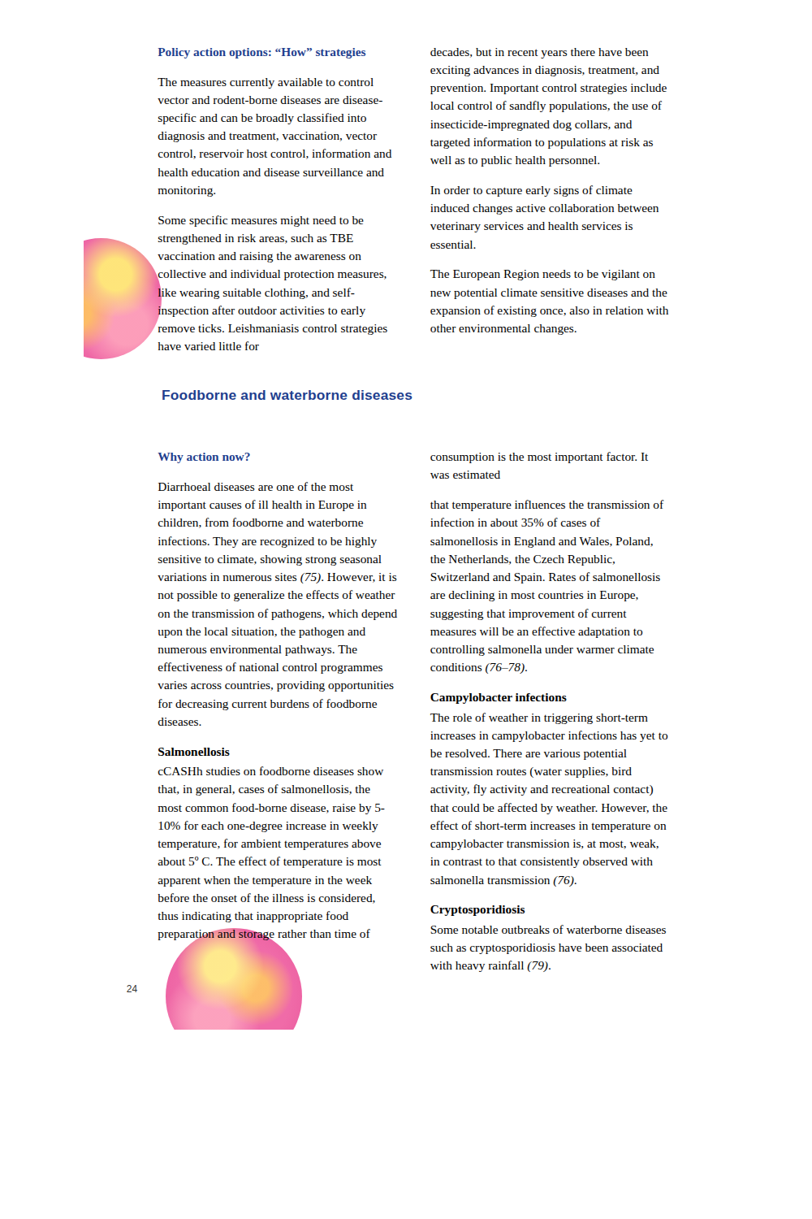Policy action options: “How” strategies
The measures currently available to control vector and rodent-borne diseases are disease-specific and can be broadly classified into diagnosis and treatment, vaccination, vector control, reservoir host control, information and health education and disease surveillance and monitoring.
Some specific measures might need to be strengthened in risk areas, such as TBE vaccination and raising the awareness on collective and individual protection measures, like wearing suitable clothing, and self- inspection after outdoor activities to early remove ticks. Leishmaniasis control strategies have varied little for
decades, but in recent years there have been exciting advances in diagnosis, treatment, and prevention. Important control strategies include local control of sandfly populations, the use of insecticide-impregnated dog collars, and targeted information to populations at risk as well as to public health personnel.
In order to capture early signs of climate induced changes active collaboration between veterinary services and health services is essential.
The European Region needs to be vigilant on new potential climate sensitive diseases and the expansion of existing once, also in relation with other environmental changes.
Foodborne and waterborne diseases
Why action now?
Diarrhoeal diseases are one of the most important causes of ill health in Europe in children, from foodborne and waterborne infections. They are recognized to be highly sensitive to climate, showing strong seasonal variations in numerous sites (75). However, it is not possible to generalize the effects of weather on the transmission of pathogens, which depend upon the local situation, the pathogen and numerous environmental pathways. The effectiveness of national control programmes varies across countries, providing opportunities for decreasing current burdens of foodborne diseases.
Salmonellosis
cCASHh studies on foodborne diseases show that, in general, cases of salmonellosis, the most common food-borne disease, raise by 5-10% for each one-degree increase in weekly temperature, for ambient temperatures above about 5º C. The effect of temperature is most apparent when the temperature in the week before the onset of the illness is considered, thus indicating that inappropriate food preparation and storage rather than time of consumption is the most important factor. It was estimated
that temperature influences the transmission of infection in about 35% of cases of salmonellosis in England and Wales, Poland, the Netherlands, the Czech Republic, Switzerland and Spain. Rates of salmonellosis are declining in most countries in Europe, suggesting that improvement of current measures will be an effective adaptation to controlling salmonella under warmer climate conditions (76–78).
Campylobacter infections
The role of weather in triggering short-term increases in campylobacter infections has yet to be resolved. There are various potential transmission routes (water supplies, bird activity, fly activity and recreational contact) that could be affected by weather. However, the effect of short-term increases in temperature on campylobacter transmission is, at most, weak, in contrast to that consistently observed with salmonella transmission (76).
Cryptosporidiosis
Some notable outbreaks of waterborne diseases such as cryptosporidiosis have been associated with heavy rainfall (79).
24